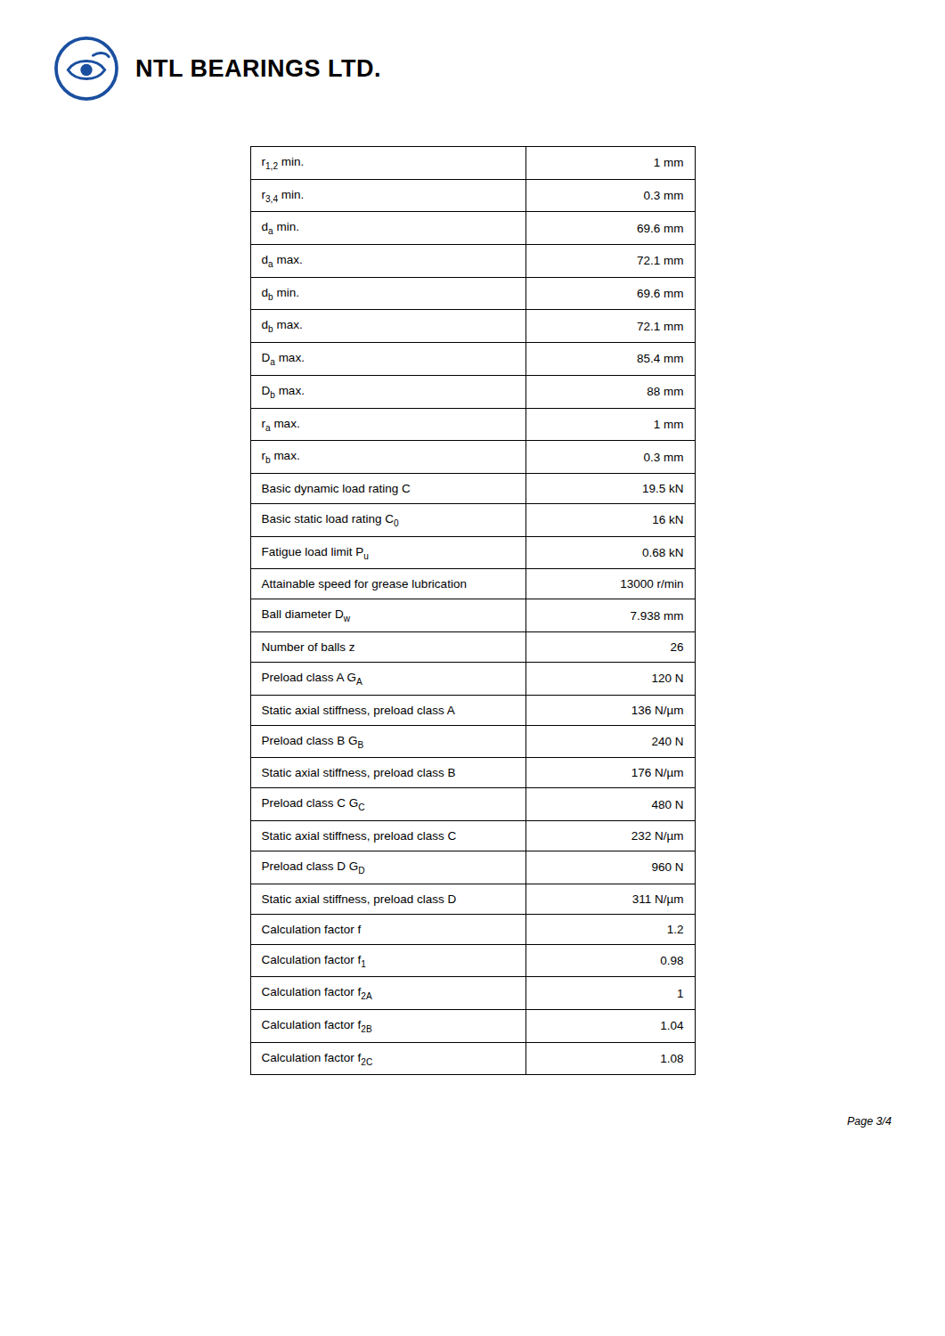NTL BEARINGS LTD.
| r 1,2 min. | 1 mm |
| r 3,4 min. | 0.3 mm |
| d a min. | 69.6 mm |
| d a max. | 72.1 mm |
| d b min. | 69.6 mm |
| d b max. | 72.1 mm |
| D a max. | 85.4 mm |
| D b max. | 88 mm |
| r a max. | 1 mm |
| r b max. | 0.3 mm |
| Basic dynamic load rating C | 19.5 kN |
| Basic static load rating C 0 | 16 kN |
| Fatigue load limit P u | 0.68 kN |
| Attainable speed for grease lubrication | 13000 r/min |
| Ball diameter D w | 7.938 mm |
| Number of balls z | 26 |
| Preload class A G A | 120 N |
| Static axial stiffness, preload class A | 136 N/µm |
| Preload class B G B | 240 N |
| Static axial stiffness, preload class B | 176 N/µm |
| Preload class C G C | 480 N |
| Static axial stiffness, preload class C | 232 N/µm |
| Preload class D G D | 960 N |
| Static axial stiffness, preload class D | 311 N/µm |
| Calculation factor f | 1.2 |
| Calculation factor f 1 | 0.98 |
| Calculation factor f 2A | 1 |
| Calculation factor f 2B | 1.04 |
| Calculation factor f 2C | 1.08 |
Page 3/4